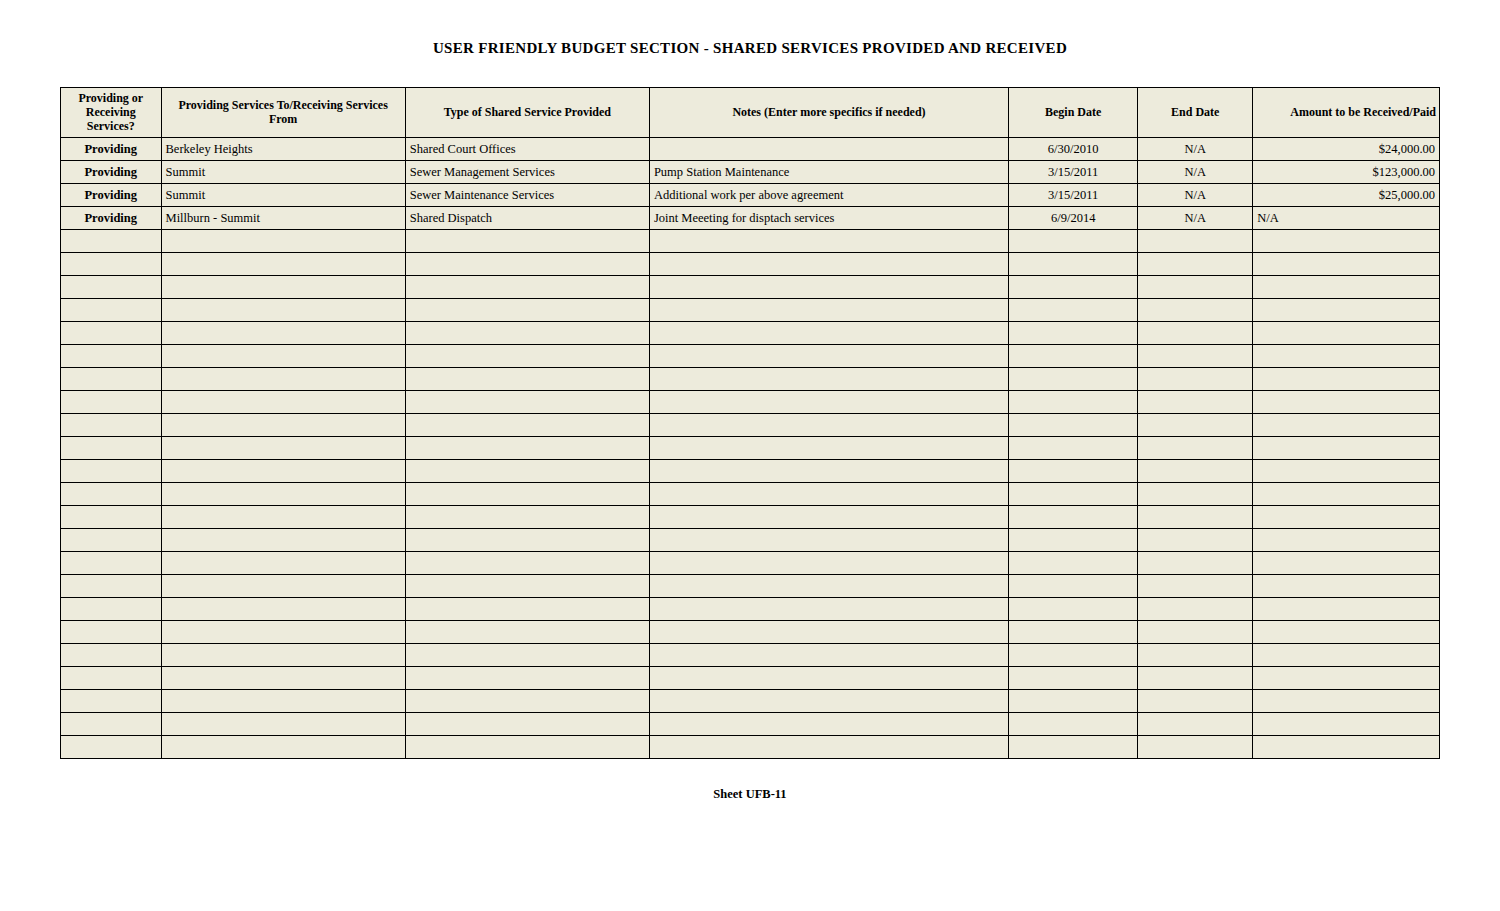USER FRIENDLY BUDGET SECTION - SHARED SERVICES PROVIDED AND RECEIVED
| Providing or Receiving Services? | Providing Services To/Receiving Services From | Type of Shared Service Provided | Notes (Enter more specifics if needed) | Begin Date | End Date | Amount to be Received/Paid |
| --- | --- | --- | --- | --- | --- | --- |
| Providing | Berkeley Heights | Shared Court Offices | | 6/30/2010 | N/A | $24,000.00 |
| Providing | Summit | Sewer Management Services | Pump Station Maintenance | 3/15/2011 | N/A | $123,000.00 |
| Providing | Summit | Sewer Maintenance Services | Additional work per above agreement | 3/15/2011 | N/A | $25,000.00 |
| Providing | Millburn - Summit | Shared Dispatch | Joint Meeeting for disptach services | 6/9/2014 | N/A | N/A |
Sheet UFB-11